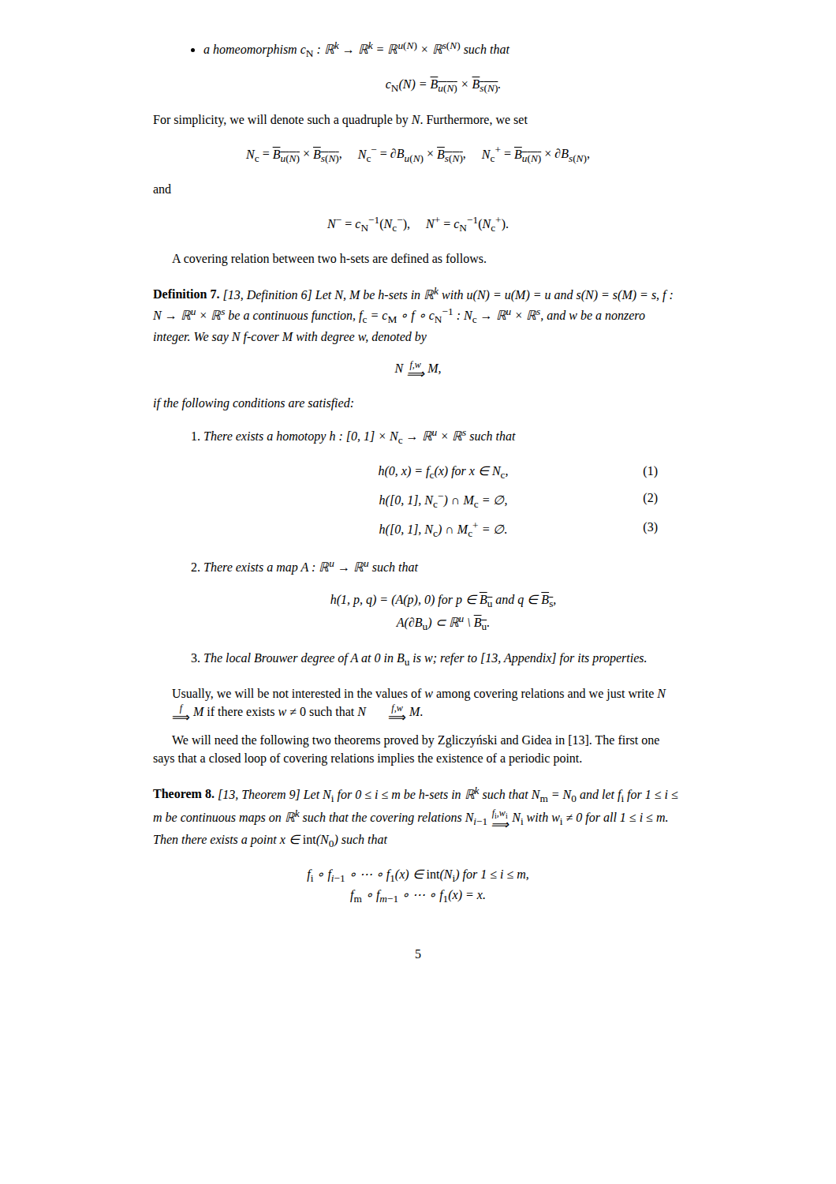a homeomorphism cN : ℝk → ℝk = ℝu(N) × ℝs(N) such that
cN(N) = Bu(N) × Bs(N).
For simplicity, we will denote such a quadruple by N. Furthermore, we set
Nc = Bu(N) × Bs(N), Nc− = ∂Bu(N) × Bs(N), Nc+ = Bu(N) × ∂Bs(N),
and
N− = cN−1(Nc−), N+ = cN−1(Nc+).
A covering relation between two h-sets are defined as follows.
Definition 7. [13, Definition 6] Let N, M be h-sets in ℝk with u(N) = u(M) = u and s(N) = s(M) = s, f : N → ℝu × ℝs be a continuous function, fc = cM ∘ f ∘ cN−1 : Nc → ℝu × ℝs, and w be a nonzero integer. We say N f-cover M with degree w, denoted by
N f,w⟹ M,
if the following conditions are satisfied:
There exists a homotopy h : [0, 1] × Nc → ℝu × ℝs such that
h(0, x) = fc(x) for x ∈ Nc,(1)
h([0, 1], Nc−) ∩ Mc = ∅,(2)
h([0, 1], Nc) ∩ Mc+ = ∅.(3)
There exists a map A : ℝu → ℝu such that
h(1, p, q) = (A(p), 0) for p ∈ Bu and q ∈ Bs,
A(∂Bu) ⊂ ℝu \ Bu.
The local Brouwer degree of A at 0 in Bu is w; refer to [13, Appendix] for its properties.
Usually, we will be not interested in the values of w among covering relations and we just write N f⟹ M if there exists w ≠ 0 such that N f,w⟹ M.
We will need the following two theorems proved by Zgliczyński and Gidea in [13]. The first one says that a closed loop of covering relations implies the existence of a periodic point.
Theorem 8. [13, Theorem 9] Let Ni for 0 ≤ i ≤ m be h-sets in ℝk such that Nm = N0 and let fi for 1 ≤ i ≤ m be continuous maps on ℝk such that the covering relations Ni−1 fi,wi⟹ Ni with wi ≠ 0 for all 1 ≤ i ≤ m. Then there exists a point x ∈ int(N0) such that
fi ∘ fi−1 ∘ ⋯ ∘ f1(x) ∈ int(Ni) for 1 ≤ i ≤ m,
fm ∘ fm−1 ∘ ⋯ ∘ f1(x) = x.
5